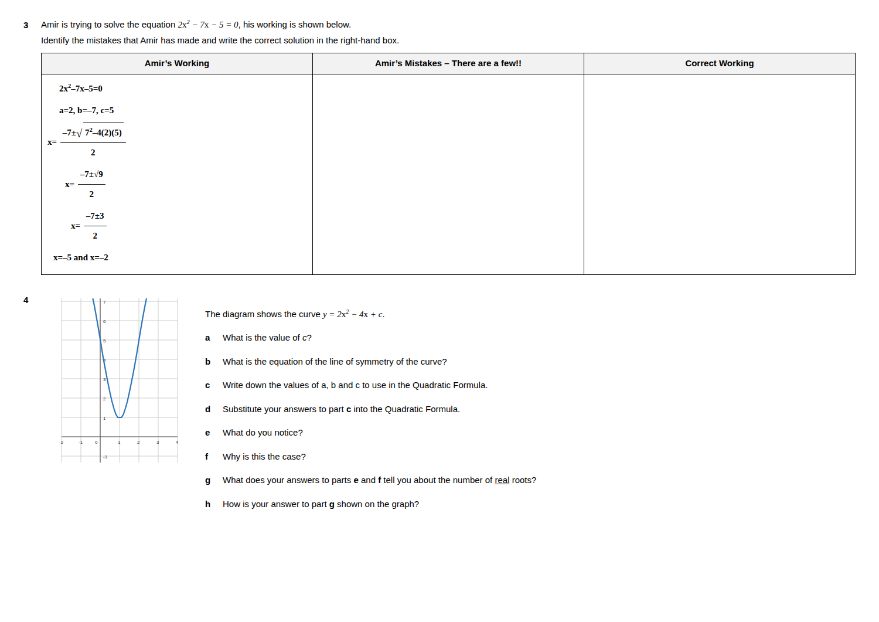3
Amir is trying to solve the equation 2x2 − 7x − 5 = 0, his working is shown below.
Identify the mistakes that Amir has made and write the correct solution in the right-hand box.
| Amir’s Working | Amir’s Mistakes – There are a few!! | Correct Working |
| --- | --- | --- |
| 2x 2 –7x–5=0 a=2, b=–7, c=5 x= –7± 7 2 –4(2)(5) 2 x= –7±√9 2 x= –7±3 2 x=–5 and x=–2 | | |
4
7 6 5 4 3 2 1 -1 -2 -1 0 1 2 3 4
The diagram shows the curve y = 2x2 − 4x + c.
a What is the value of c?
b What is the equation of the line of symmetry of the curve?
c Write down the values of a, b and c to use in the Quadratic Formula.
d Substitute your answers to part c into the Quadratic Formula.
e What do you notice?
f Why is this the case?
g What does your answers to parts e and f tell you about the number of real roots?
h How is your answer to part g shown on the graph?